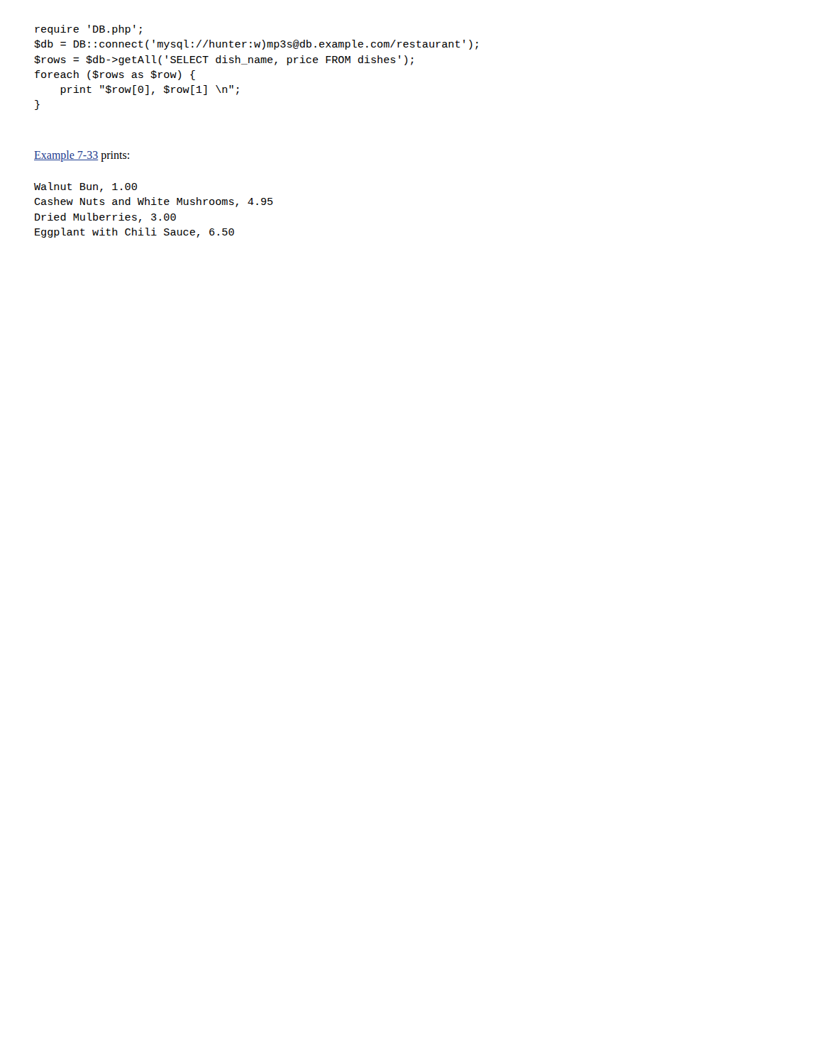require 'DB.php';
$db = DB::connect('mysql://hunter:w)mp3s@db.example.com/restaurant');
$rows = $db->getAll('SELECT dish_name, price FROM dishes');
foreach ($rows as $row) {
    print "$row[0], $row[1] \n";
}
Example 7-33 prints:
Walnut Bun, 1.00
Cashew Nuts and White Mushrooms, 4.95
Dried Mulberries, 3.00
Eggplant with Chili Sauce, 6.50